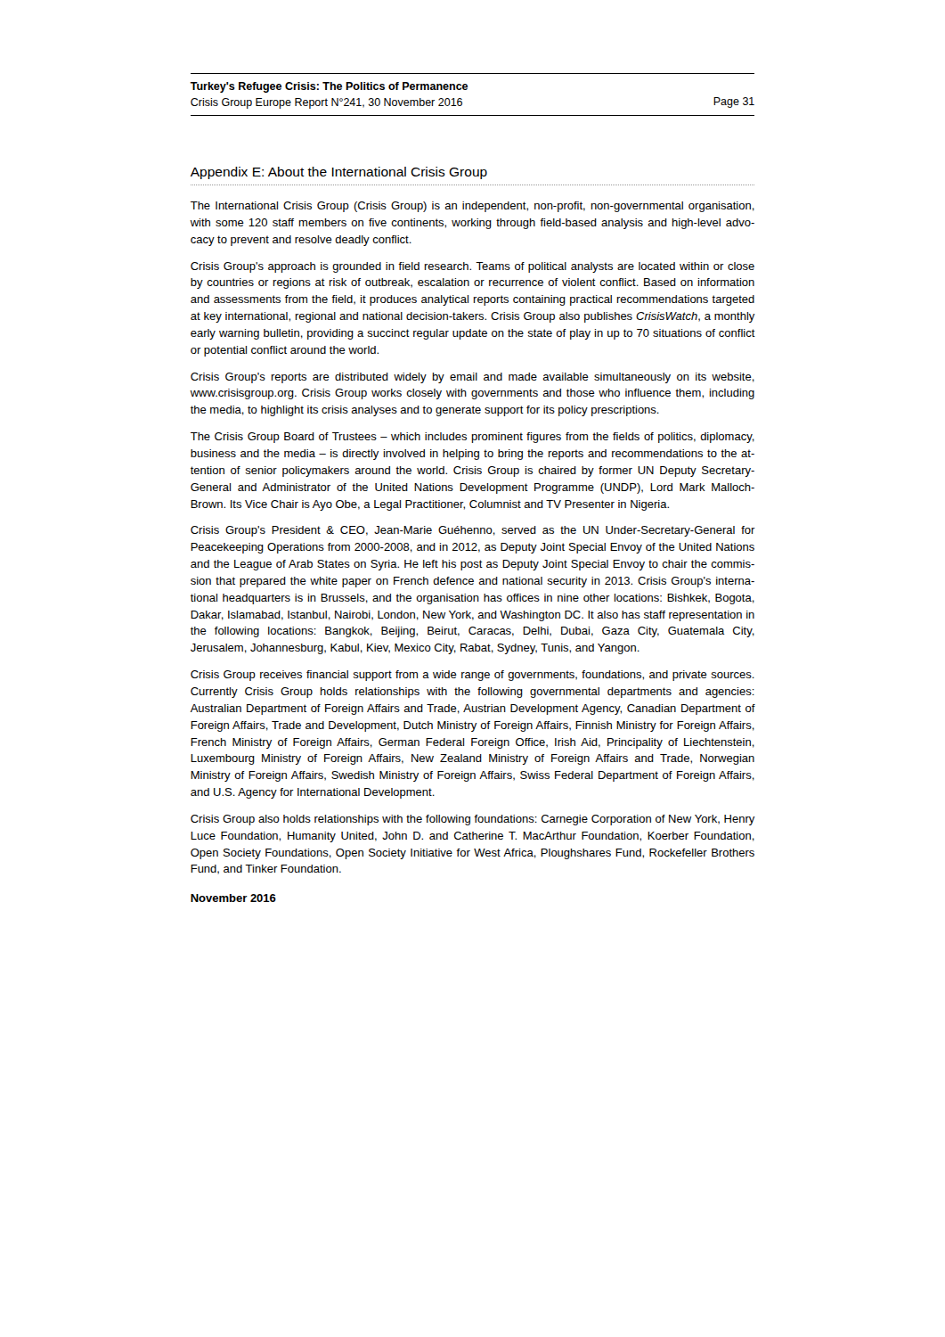Turkey's Refugee Crisis: The Politics of Permanence
Crisis Group Europe Report N°241, 30 November 2016
Page 31
Appendix E: About the International Crisis Group
The International Crisis Group (Crisis Group) is an independent, non-profit, non-governmental organisation, with some 120 staff members on five continents, working through field-based analysis and high-level advocacy to prevent and resolve deadly conflict.
Crisis Group's approach is grounded in field research. Teams of political analysts are located within or close by countries or regions at risk of outbreak, escalation or recurrence of violent conflict. Based on information and assessments from the field, it produces analytical reports containing practical recommendations targeted at key international, regional and national decision-takers. Crisis Group also publishes CrisisWatch, a monthly early warning bulletin, providing a succinct regular update on the state of play in up to 70 situations of conflict or potential conflict around the world.
Crisis Group's reports are distributed widely by email and made available simultaneously on its website, www.crisisgroup.org. Crisis Group works closely with governments and those who influence them, including the media, to highlight its crisis analyses and to generate support for its policy prescriptions.
The Crisis Group Board of Trustees – which includes prominent figures from the fields of politics, diplomacy, business and the media – is directly involved in helping to bring the reports and recommendations to the attention of senior policymakers around the world. Crisis Group is chaired by former UN Deputy Secretary-General and Administrator of the United Nations Development Programme (UNDP), Lord Mark Malloch-Brown. Its Vice Chair is Ayo Obe, a Legal Practitioner, Columnist and TV Presenter in Nigeria.
Crisis Group's President & CEO, Jean-Marie Guéhenno, served as the UN Under-Secretary-General for Peacekeeping Operations from 2000-2008, and in 2012, as Deputy Joint Special Envoy of the United Nations and the League of Arab States on Syria. He left his post as Deputy Joint Special Envoy to chair the commission that prepared the white paper on French defence and national security in 2013. Crisis Group's international headquarters is in Brussels, and the organisation has offices in nine other locations: Bishkek, Bogota, Dakar, Islamabad, Istanbul, Nairobi, London, New York, and Washington DC. It also has staff representation in the following locations: Bangkok, Beijing, Beirut, Caracas, Delhi, Dubai, Gaza City, Guatemala City, Jerusalem, Johannesburg, Kabul, Kiev, Mexico City, Rabat, Sydney, Tunis, and Yangon.
Crisis Group receives financial support from a wide range of governments, foundations, and private sources. Currently Crisis Group holds relationships with the following governmental departments and agencies: Australian Department of Foreign Affairs and Trade, Austrian Development Agency, Canadian Department of Foreign Affairs, Trade and Development, Dutch Ministry of Foreign Affairs, Finnish Ministry for Foreign Affairs, French Ministry of Foreign Affairs, German Federal Foreign Office, Irish Aid, Principality of Liechtenstein, Luxembourg Ministry of Foreign Affairs, New Zealand Ministry of Foreign Affairs and Trade, Norwegian Ministry of Foreign Affairs, Swedish Ministry of Foreign Affairs, Swiss Federal Department of Foreign Affairs, and U.S. Agency for International Development.
Crisis Group also holds relationships with the following foundations: Carnegie Corporation of New York, Henry Luce Foundation, Humanity United, John D. and Catherine T. MacArthur Foundation, Koerber Foundation, Open Society Foundations, Open Society Initiative for West Africa, Ploughshares Fund, Rockefeller Brothers Fund, and Tinker Foundation.
November 2016